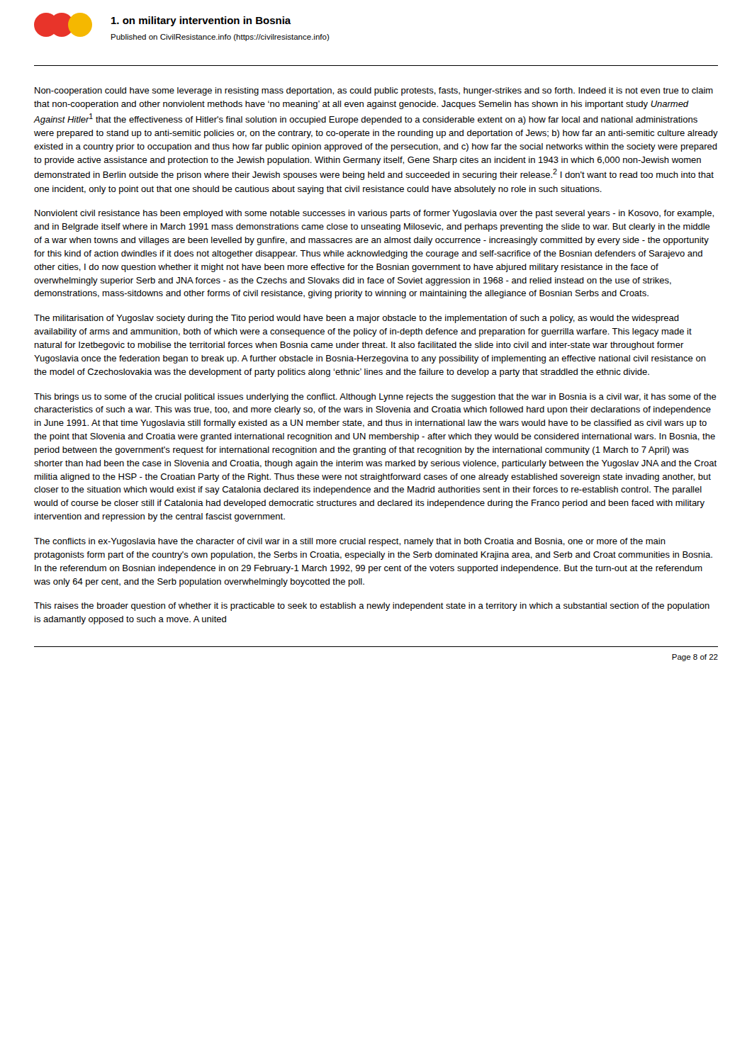1. on military intervention in Bosnia
Published on CivilResistance.info (https://civilresistance.info)
Non-cooperation could have some leverage in resisting mass deportation, as could public protests, fasts, hunger-strikes and so forth. Indeed it is not even true to claim that non-cooperation and other nonviolent methods have ‘no meaning’ at all even against genocide. Jacques Semelin has shown in his important study Unarmed Against Hitler1 that the effectiveness of Hitler's final solution in occupied Europe depended to a considerable extent on a) how far local and national administrations were prepared to stand up to anti-semitic policies or, on the contrary, to co-operate in the rounding up and deportation of Jews; b) how far an anti-semitic culture already existed in a country prior to occupation and thus how far public opinion approved of the persecution, and c) how far the social networks within the society were prepared to provide active assistance and protection to the Jewish population. Within Germany itself, Gene Sharp cites an incident in 1943 in which 6,000 non-Jewish women demonstrated in Berlin outside the prison where their Jewish spouses were being held and succeeded in securing their release.2 I don't want to read too much into that one incident, only to point out that one should be cautious about saying that civil resistance could have absolutely no role in such situations.
Nonviolent civil resistance has been employed with some notable successes in various parts of former Yugoslavia over the past several years - in Kosovo, for example, and in Belgrade itself where in March 1991 mass demonstrations came close to unseating Milosevic, and perhaps preventing the slide to war. But clearly in the middle of a war when towns and villages are been levelled by gunfire, and massacres are an almost daily occurrence - increasingly committed by every side - the opportunity for this kind of action dwindles if it does not altogether disappear. Thus while acknowledging the courage and self-sacrifice of the Bosnian defenders of Sarajevo and other cities, I do now question whether it might not have been more effective for the Bosnian government to have abjured military resistance in the face of overwhelmingly superior Serb and JNA forces - as the Czechs and Slovaks did in face of Soviet aggression in 1968 - and relied instead on the use of strikes, demonstrations, mass-sitdowns and other forms of civil resistance, giving priority to winning or maintaining the allegiance of Bosnian Serbs and Croats.
The militarisation of Yugoslav society during the Tito period would have been a major obstacle to the implementation of such a policy, as would the widespread availability of arms and ammunition, both of which were a consequence of the policy of in-depth defence and preparation for guerrilla warfare. This legacy made it natural for Izetbegovic to mobilise the territorial forces when Bosnia came under threat. It also facilitated the slide into civil and inter-state war throughout former Yugoslavia once the federation began to break up. A further obstacle in Bosnia-Herzegovina to any possibility of implementing an effective national civil resistance on the model of Czechoslovakia was the development of party politics along ‘ethnic’ lines and the failure to develop a party that straddled the ethnic divide.
This brings us to some of the crucial political issues underlying the conflict. Although Lynne rejects the suggestion that the war in Bosnia is a civil war, it has some of the characteristics of such a war. This was true, too, and more clearly so, of the wars in Slovenia and Croatia which followed hard upon their declarations of independence in June 1991. At that time Yugoslavia still formally existed as a UN member state, and thus in international law the wars would have to be classified as civil wars up to the point that Slovenia and Croatia were granted international recognition and UN membership - after which they would be considered international wars. In Bosnia, the period between the government's request for international recognition and the granting of that recognition by the international community (1 March to 7 April) was shorter than had been the case in Slovenia and Croatia, though again the interim was marked by serious violence, particularly between the Yugoslav JNA and the Croat militia aligned to the HSP - the Croatian Party of the Right. Thus these were not straightforward cases of one already established sovereign state invading another, but closer to the situation which would exist if say Catalonia declared its independence and the Madrid authorities sent in their forces to re-establish control. The parallel would of course be closer still if Catalonia had developed democratic structures and declared its independence during the Franco period and been faced with military intervention and repression by the central fascist government.
The conflicts in ex-Yugoslavia have the character of civil war in a still more crucial respect, namely that in both Croatia and Bosnia, one or more of the main protagonists form part of the country's own population, the Serbs in Croatia, especially in the Serb dominated Krajina area, and Serb and Croat communities in Bosnia. In the referendum on Bosnian independence in on 29 February-1 March 1992, 99 per cent of the voters supported independence. But the turn-out at the referendum was only 64 per cent, and the Serb population overwhelmingly boycotted the poll.
This raises the broader question of whether it is practicable to seek to establish a newly independent state in a territory in which a substantial section of the population is adamantly opposed to such a move. A united
Page 8 of 22